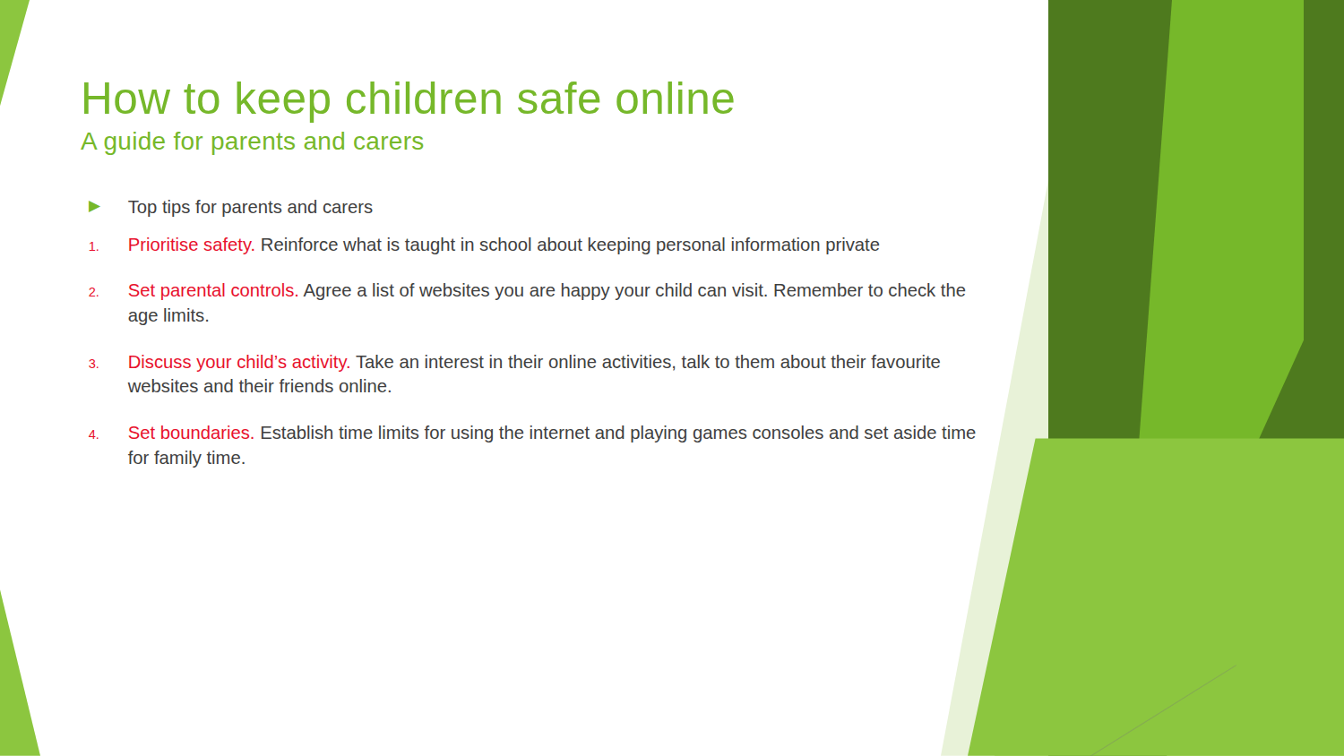How to keep children safe online
A guide for parents and carers
Top tips for parents and carers
Prioritise safety. Reinforce what is taught in school about keeping personal information private
Set parental controls. Agree a list of websites you are happy your child can visit. Remember to check the age limits.
Discuss your child’s activity. Take an interest in their online activities, talk to them about their favourite websites and their friends online.
Set boundaries. Establish time limits for using the internet and playing games consoles and set aside time for family time.